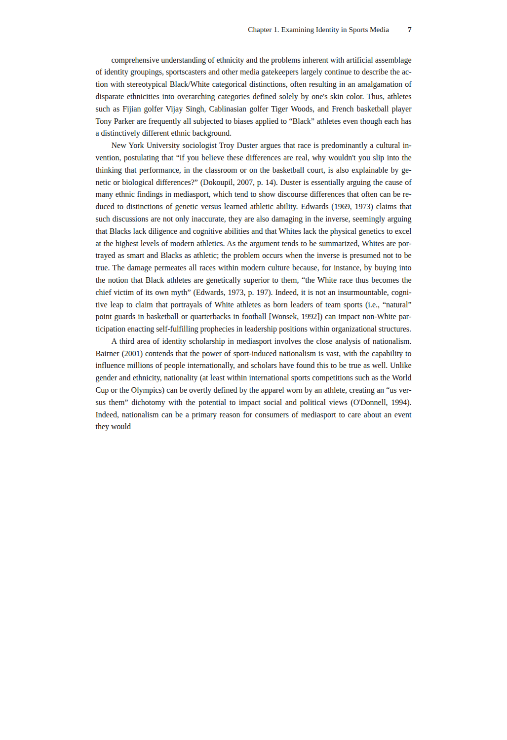Chapter 1. Examining Identity in Sports Media 7
comprehensive understanding of ethnicity and the problems inherent with artificial assemblage of identity groupings, sportscasters and other media gatekeepers largely continue to describe the action with stereotypical Black/White categorical distinctions, often resulting in an amalgamation of disparate ethnicities into overarching categories defined solely by one's skin color. Thus, athletes such as Fijian golfer Vijay Singh, Cablinasian golfer Tiger Woods, and French basketball player Tony Parker are frequently all subjected to biases applied to “Black” athletes even though each has a distinctively different ethnic background.
New York University sociologist Troy Duster argues that race is predominantly a cultural invention, postulating that “if you believe these differences are real, why wouldn't you slip into the thinking that performance, in the classroom or on the basketball court, is also explainable by genetic or biological differences?” (Dokoupil, 2007, p. 14). Duster is essentially arguing the cause of many ethnic findings in mediasport, which tend to show discourse differences that often can be reduced to distinctions of genetic versus learned athletic ability. Edwards (1969, 1973) claims that such discussions are not only inaccurate, they are also damaging in the inverse, seemingly arguing that Blacks lack diligence and cognitive abilities and that Whites lack the physical genetics to excel at the highest levels of modern athletics. As the argument tends to be summarized, Whites are portrayed as smart and Blacks as athletic; the problem occurs when the inverse is presumed not to be true. The damage permeates all races within modern culture because, for instance, by buying into the notion that Black athletes are genetically superior to them, “the White race thus becomes the chief victim of its own myth” (Edwards, 1973, p. 197). Indeed, it is not an insurmountable, cognitive leap to claim that portrayals of White athletes as born leaders of team sports (i.e., “natural” point guards in basketball or quarterbacks in football [Wonsek, 1992]) can impact non-White participation enacting self-fulfilling prophecies in leadership positions within organizational structures.
A third area of identity scholarship in mediasport involves the close analysis of nationalism. Bairner (2001) contends that the power of sport-induced nationalism is vast, with the capability to influence millions of people internationally, and scholars have found this to be true as well. Unlike gender and ethnicity, nationality (at least within international sports competitions such as the World Cup or the Olympics) can be overtly defined by the apparel worn by an athlete, creating an “us versus them” dichotomy with the potential to impact social and political views (O'Donnell, 1994). Indeed, nationalism can be a primary reason for consumers of mediasport to care about an event they would